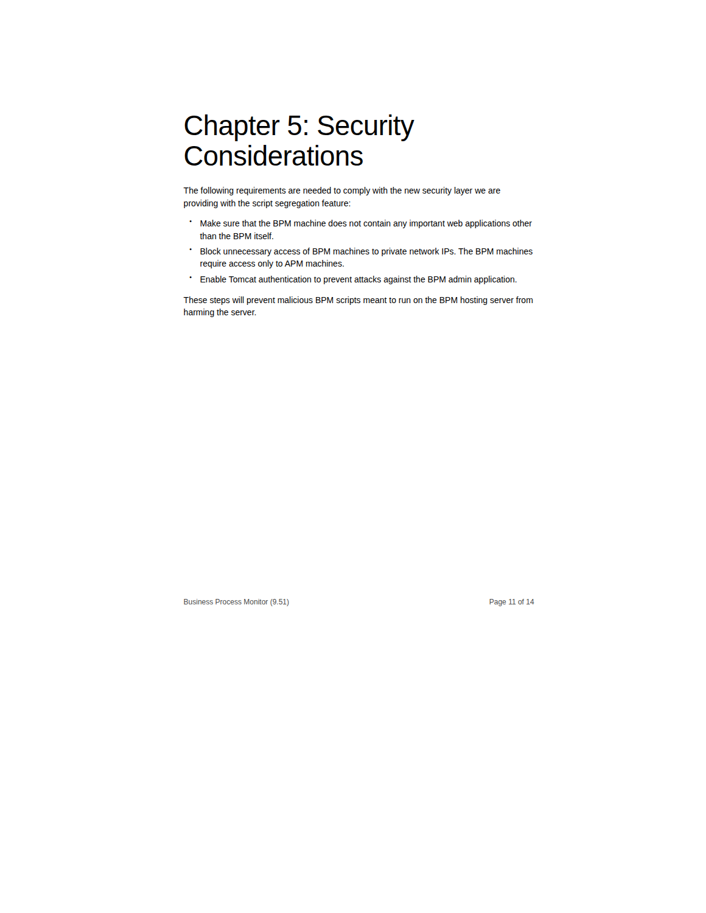Chapter 5: Security Considerations
The following requirements are needed to comply with the new security layer we are providing with the script segregation feature:
Make sure that the BPM machine does not contain any important web applications other than the BPM itself.
Block unnecessary access of BPM machines to private network IPs. The BPM machines require access only to APM machines.
Enable Tomcat authentication to prevent attacks against the BPM admin application.
These steps will prevent malicious BPM scripts meant to run on the BPM hosting server from harming the server.
Business Process Monitor (9.51) Page 11 of 14